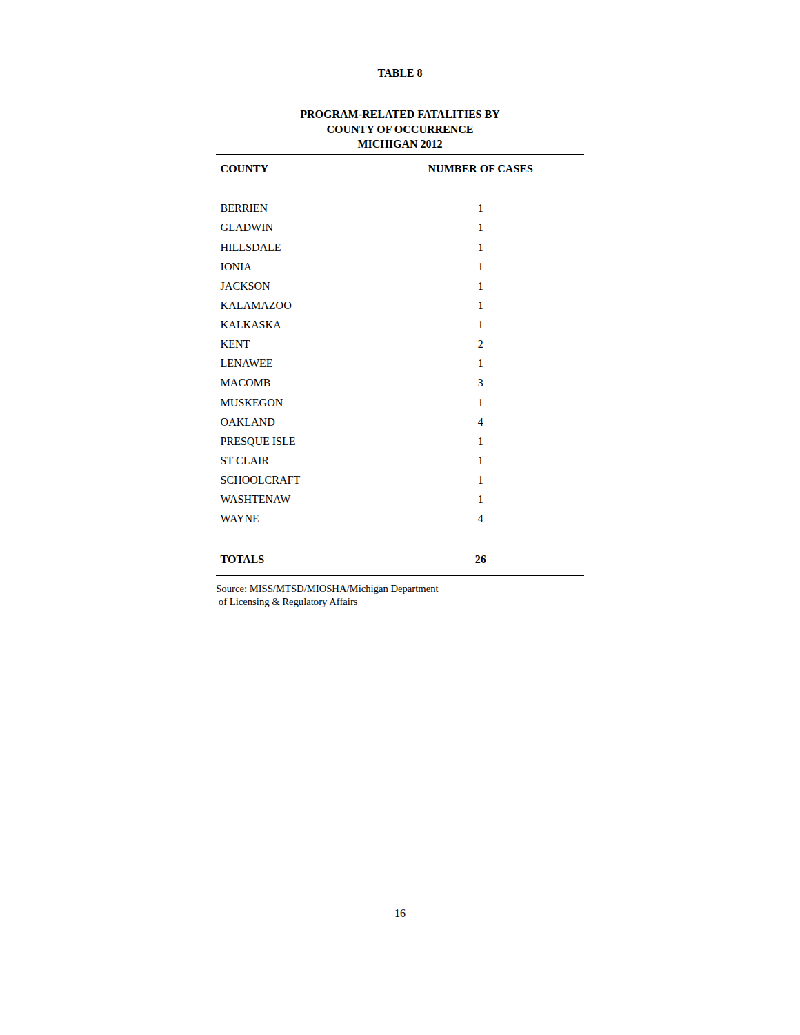TABLE 8
PROGRAM-RELATED FATALITIES BY
COUNTY OF OCCURRENCE
MICHIGAN 2012
| COUNTY | NUMBER OF CASES |
| --- | --- |
| BERRIEN | 1 |
| GLADWIN | 1 |
| HILLSDALE | 1 |
| IONIA | 1 |
| JACKSON | 1 |
| KALAMAZOO | 1 |
| KALKASKA | 1 |
| KENT | 2 |
| LENAWEE | 1 |
| MACOMB | 3 |
| MUSKEGON | 1 |
| OAKLAND | 4 |
| PRESQUE ISLE | 1 |
| ST CLAIR | 1 |
| SCHOOLCRAFT | 1 |
| WASHTENAW | 1 |
| WAYNE | 4 |
| TOTALS | 26 |
Source: MISS/MTSD/MIOSHA/Michigan Department
of Licensing & Regulatory Affairs
16